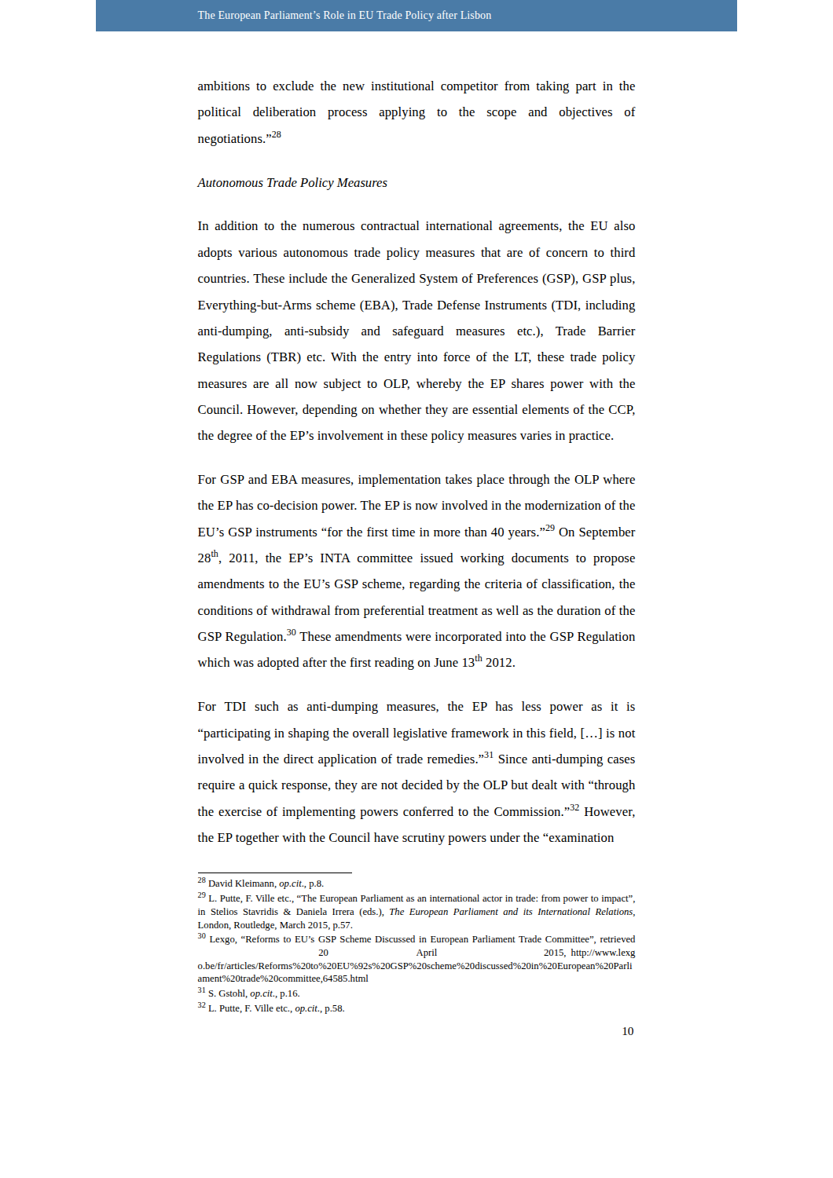The European Parliament’s Role in EU Trade Policy after Lisbon
ambitions to exclude the new institutional competitor from taking part in the political deliberation process applying to the scope and objectives of negotiations.”28
Autonomous Trade Policy Measures
In addition to the numerous contractual international agreements, the EU also adopts various autonomous trade policy measures that are of concern to third countries. These include the Generalized System of Preferences (GSP), GSP plus, Everything-but-Arms scheme (EBA), Trade Defense Instruments (TDI, including anti-dumping, anti-subsidy and safeguard measures etc.), Trade Barrier Regulations (TBR) etc. With the entry into force of the LT, these trade policy measures are all now subject to OLP, whereby the EP shares power with the Council. However, depending on whether they are essential elements of the CCP, the degree of the EP’s involvement in these policy measures varies in practice.
For GSP and EBA measures, implementation takes place through the OLP where the EP has co-decision power. The EP is now involved in the modernization of the EU’s GSP instruments “for the first time in more than 40 years.”29 On September 28th, 2011, the EP’s INTA committee issued working documents to propose amendments to the EU’s GSP scheme, regarding the criteria of classification, the conditions of withdrawal from preferential treatment as well as the duration of the GSP Regulation.30 These amendments were incorporated into the GSP Regulation which was adopted after the first reading on June 13th 2012.
For TDI such as anti-dumping measures, the EP has less power as it is “participating in shaping the overall legislative framework in this field, […] is not involved in the direct application of trade remedies.”31 Since anti-dumping cases require a quick response, they are not decided by the OLP but dealt with “through the exercise of implementing powers conferred to the Commission.”32 However, the EP together with the Council have scrutiny powers under the “examination
28 David Kleimann, op.cit., p.8.
29 L. Putte, F. Ville etc., “The European Parliament as an international actor in trade: from power to impact”, in Stelios Stavridis & Daniela Irrera (eds.), The European Parliament and its International Relations, London, Routledge, March 2015, p.57.
30 Lexgo, “Reforms to EU’s GSP Scheme Discussed in European Parliament Trade Committee”, retrieved 20 April 2015, http://www.lexgo.be/fr/articles/Reforms%20to%20EU%92s%20GSP%20scheme%20discussed%20in%20European%20Parliament%20trade%20committee,64585.html
31 S. Gstohl, op.cit., p.16.
32 L. Putte, F. Ville etc., op.cit., p.58.
10